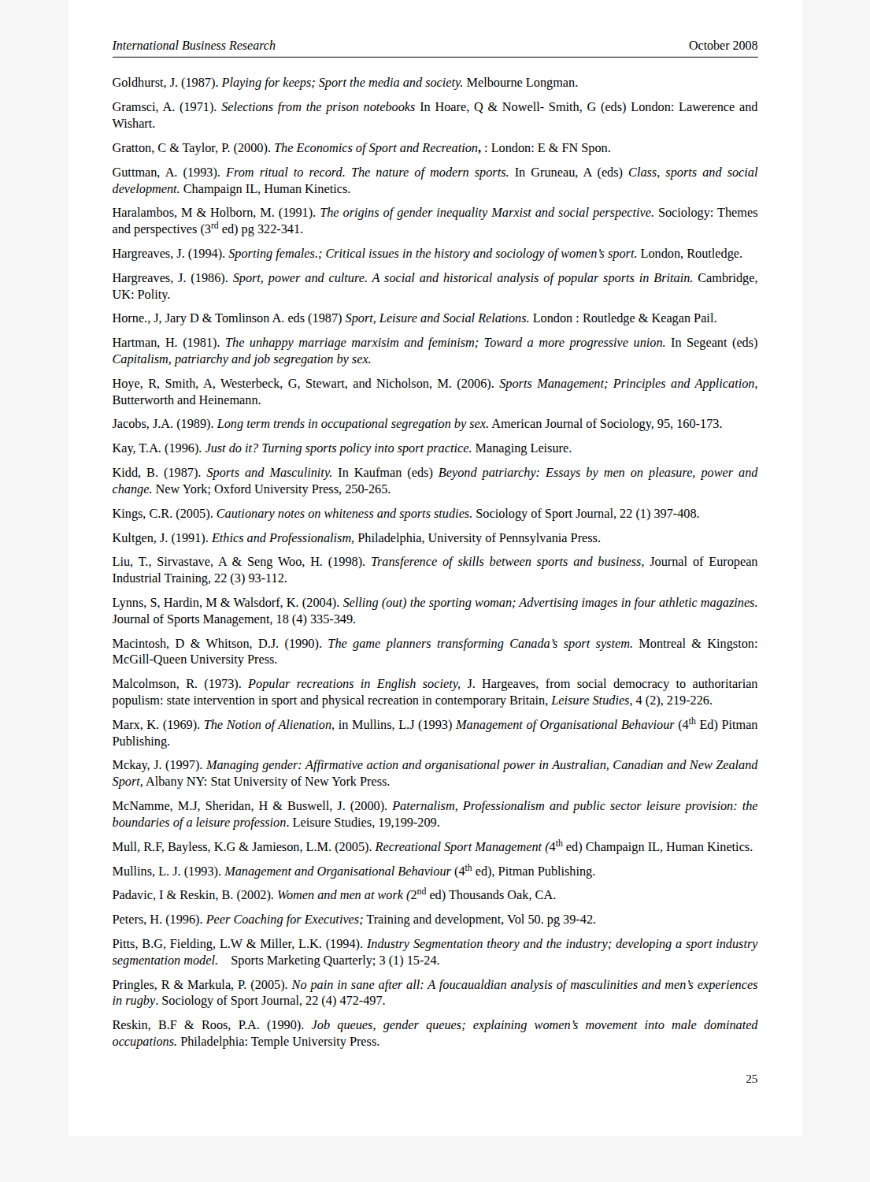International Business Research October 2008
Goldhurst, J. (1987). Playing for keeps; Sport the media and society. Melbourne Longman.
Gramsci, A. (1971). Selections from the prison notebooks In Hoare, Q & Nowell- Smith, G (eds) London: Lawerence and Wishart.
Gratton, C & Taylor, P. (2000). The Economics of Sport and Recreation, : London: E & FN Spon.
Guttman, A. (1993). From ritual to record. The nature of modern sports. In Gruneau, A (eds) Class, sports and social development. Champaign IL, Human Kinetics.
Haralambos, M & Holborn, M. (1991). The origins of gender inequality Marxist and social perspective. Sociology: Themes and perspectives (3rd ed) pg 322-341.
Hargreaves, J. (1994). Sporting females.; Critical issues in the history and sociology of women’s sport. London, Routledge.
Hargreaves, J. (1986). Sport, power and culture. A social and historical analysis of popular sports in Britain. Cambridge, UK: Polity.
Horne., J, Jary D & Tomlinson A. eds (1987) Sport, Leisure and Social Relations. London : Routledge & Keagan Pail.
Hartman, H. (1981). The unhappy marriage marxisim and feminism; Toward a more progressive union. In Segeant (eds) Capitalism, patriarchy and job segregation by sex.
Hoye, R, Smith, A, Westerbeck, G, Stewart, and Nicholson, M. (2006). Sports Management; Principles and Application, Butterworth and Heinemann.
Jacobs, J.A. (1989). Long term trends in occupational segregation by sex. American Journal of Sociology, 95, 160-173.
Kay, T.A. (1996). Just do it? Turning sports policy into sport practice. Managing Leisure.
Kidd, B. (1987). Sports and Masculinity. In Kaufman (eds) Beyond patriarchy: Essays by men on pleasure, power and change. New York; Oxford University Press, 250-265.
Kings, C.R. (2005). Cautionary notes on whiteness and sports studies. Sociology of Sport Journal, 22 (1) 397-408.
Kultgen, J. (1991). Ethics and Professionalism, Philadelphia, University of Pennsylvania Press.
Liu, T., Sirvastave, A & Seng Woo, H. (1998). Transference of skills between sports and business, Journal of European Industrial Training, 22 (3) 93-112.
Lynns, S, Hardin, M & Walsdorf, K. (2004). Selling (out) the sporting woman; Advertising images in four athletic magazines. Journal of Sports Management, 18 (4) 335-349.
Macintosh, D & Whitson, D.J. (1990). The game planners transforming Canada’s sport system. Montreal & Kingston: McGill-Queen University Press.
Malcolmson, R. (1973). Popular recreations in English society, J. Hargeaves, from social democracy to authoritarian populism: state intervention in sport and physical recreation in contemporary Britain, Leisure Studies, 4 (2), 219-226.
Marx, K. (1969). The Notion of Alienation, in Mullins, L.J (1993) Management of Organisational Behaviour (4th Ed) Pitman Publishing.
Mckay, J. (1997). Managing gender: Affirmative action and organisational power in Australian, Canadian and New Zealand Sport, Albany NY: Stat University of New York Press.
McNamme, M.J, Sheridan, H & Buswell, J. (2000). Paternalism, Professionalism and public sector leisure provision: the boundaries of a leisure profession. Leisure Studies, 19,199-209.
Mull, R.F, Bayless, K.G & Jamieson, L.M. (2005). Recreational Sport Management (4th ed) Champaign IL, Human Kinetics.
Mullins, L. J. (1993). Management and Organisational Behaviour (4th ed), Pitman Publishing.
Padavic, I & Reskin, B. (2002). Women and men at work (2nd ed) Thousands Oak, CA.
Peters, H. (1996). Peer Coaching for Executives; Training and development, Vol 50. pg 39-42.
Pitts, B.G, Fielding, L.W & Miller, L.K. (1994). Industry Segmentation theory and the industry; developing a sport industry segmentation model. Sports Marketing Quarterly; 3 (1) 15-24.
Pringles, R & Markula, P. (2005). No pain in sane after all: A foucaualdian analysis of masculinities and men’s experiences in rugby. Sociology of Sport Journal, 22 (4) 472-497.
Reskin, B.F & Roos, P.A. (1990). Job queues, gender queues; explaining women’s movement into male dominated occupations. Philadelphia: Temple University Press.
25